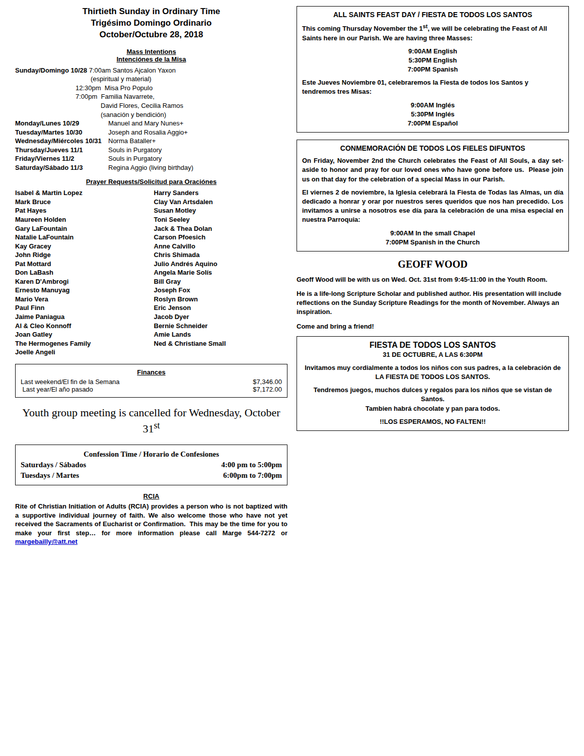Thirtieth Sunday in Ordinary Time
Trigésimo Domingo Ordinario
October/Octubre 28, 2018
Mass Intentions
Intenciónes de la Misa
Sunday/Domingo 10/28 7:00am Santos Ajcalon Yaxon (espiritual y material) 12:30pm Misa Pro Populo 7:00pm Familia Navarrete, David Flores, Cecilia Ramos (sanación y bendición) Monday/Lunes 10/29 Manuel and Mary Nunes+ Tuesday/Martes 10/30 Joseph and Rosalia Aggio+ Wednesday/Miércoles 10/31 Norma Bataller+ Thursday/Jueves 11/1 Souls in Purgatory Friday/Viernes 11/2 Souls in Purgatory Saturday/Sábado 11/3 Regina Aggio (living birthday)
Prayer Requests/Solicitud para Oraciónes
Isabel & Martin Lopez
Harry Sanders
Mark Bruce
Clay Van Artsdalen
Pat Hayes
Susan Motley
Maureen Holden
Toni Seeley
Gary LaFountain
Jack & Thea Dolan
Natalie LaFountain
Carson Pfoesich
Kay Gracey
Anne Calvillo
John Ridge
Chris Shimada
Pat Mottard
Julio Andrés Aquino
Don LaBash
Angela Marie Solís
Karen D'Ambrogi
Bill Gray
Ernesto Manuyag
Joseph Fox
Mario Vera
Roslyn Brown
Paul Finn
Eric Jenson
Jaime Paniagua
Jacob Dyer
Al & Cleo Konnoff
Bernie Schneider
Joan Gatley
Amie Lands
The Hermogenes Family
Ned & Christiane Small
Joelle Angeli
Finances
Last weekend/El fin de la Semana$7,346.00
Last year/El año pasado$7,172.00
Youth group meeting is cancelled for Wednesday, October 31st
Confession Time / Horario de Confesiones
Saturdays / Sábados 4:00 pm to 5:00pm
Tuesdays / Martes 6:00pm to 7:00pm
RCIA
Rite of Christian Initiation of Adults (RCIA) provides a person who is not baptized with a supportive individual journey of faith. We also welcome those who have not yet received the Sacraments of Eucharist or Confirmation. This may be the time for you to make your first step… for more information please call Marge 544-7272 or margebailly@att.net
ALL SAINTS FEAST DAY / FIESTA DE TODOS LOS SANTOS
This coming Thursday November the 1st, we will be celebrating the Feast of All Saints here in our Parish. We are having three Masses:
9:00AM English
5:30PM English
7:00PM Spanish
Este Jueves Noviembre 01, celebraremos la Fiesta de todos los Santos y tendremos tres Misas:
9:00AM Inglés
5:30PM Inglés
7:00PM Español
CONMEMORACIÓN DE TODOS LOS FIELES DIFUNTOS
On Friday, November 2nd the Church celebrates the Feast of All Souls, a day set-aside to honor and pray for our loved ones who have gone before us. Please join us on that day for the celebration of a special Mass in our Parish.
El viernes 2 de noviembre, la Iglesia celebrará la Fiesta de Todas las Almas, un día dedicado a honrar y orar por nuestros seres queridos que nos han precedido. Los invitamos a unirse a nosotros ese día para la celebración de una misa especial en nuestra Parroquia:
9:00AM In the small Chapel
7:00PM Spanish in the Church
GEOFF WOOD
Geoff Wood will be with us on Wed. Oct. 31st from 9:45-11:00 in the Youth Room.
He is a life-long Scripture Scholar and published author. His presentation will include reflections on the Sunday Scripture Readings for the month of November. Always an inspiration.
Come and bring a friend!
FIESTA DE TODOS LOS SANTOS
31 DE OCTUBRE, A LAS 6:30PM
Invitamos muy cordialmente a todos los niños con sus padres, a la celebración de
LA FIESTA DE TODOS LOS SANTOS.
Tendremos juegos, muchos dulces y regalos para los niños que se vistan de Santos.
Tambien habrá chocolate y pan para todos.
!!LOS ESPERAMOS, NO FALTEN!!